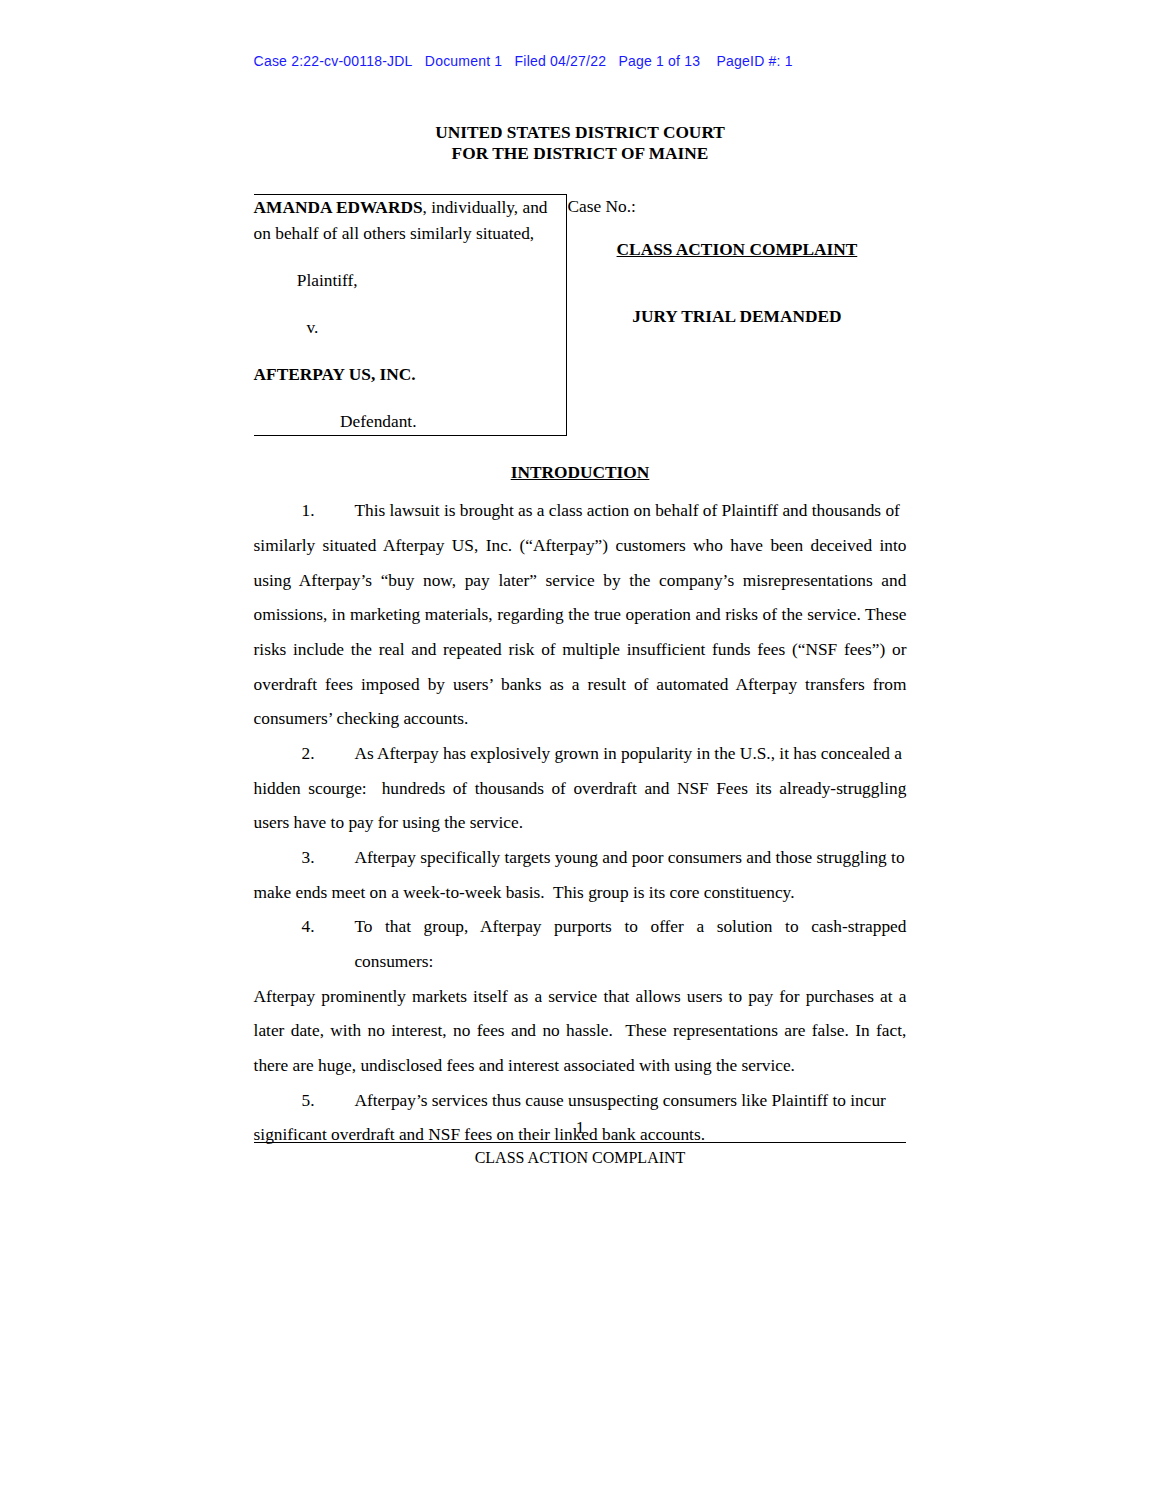Case 2:22-cv-00118-JDL Document 1 Filed 04/27/22 Page 1 of 13 PageID #: 1
UNITED STATES DISTRICT COURT
FOR THE DISTRICT OF MAINE
| AMANDA EDWARDS , individually, and on behalf of all others similarly situated, Plaintiff, v. AFTERPAY US, INC. Defendant. | Case No.: CLASS ACTION COMPLAINT JURY TRIAL DEMANDED |
INTRODUCTION
1.
This lawsuit is brought as a class action on behalf of Plaintiff and thousands of
similarly situated Afterpay US, Inc. (“Afterpay”) customers who have been deceived into using Afterpay’s “buy now, pay later” service by the company’s misrepresentations and omissions, in marketing materials, regarding the true operation and risks of the service. These risks include the real and repeated risk of multiple insufficient funds fees (“NSF fees”) or overdraft fees imposed by users’ banks as a result of automated Afterpay transfers from consumers’ checking accounts.
2.
As Afterpay has explosively grown in popularity in the U.S., it has concealed a
hidden scourge: hundreds of thousands of overdraft and NSF Fees its already-struggling users have to pay for using the service.
3.
Afterpay specifically targets young and poor consumers and those struggling to
make ends meet on a week-to-week basis. This group is its core constituency.
4.
To that group, Afterpay purports to offer a solution to cash-strapped consumers:
Afterpay prominently markets itself as a service that allows users to pay for purchases at a later date, with no interest, no fees and no hassle. These representations are false. In fact, there are huge, undisclosed fees and interest associated with using the service.
5.
Afterpay’s services thus cause unsuspecting consumers like Plaintiff to incur
significant overdraft and NSF fees on their linked bank accounts.
1
CLASS ACTION COMPLAINT